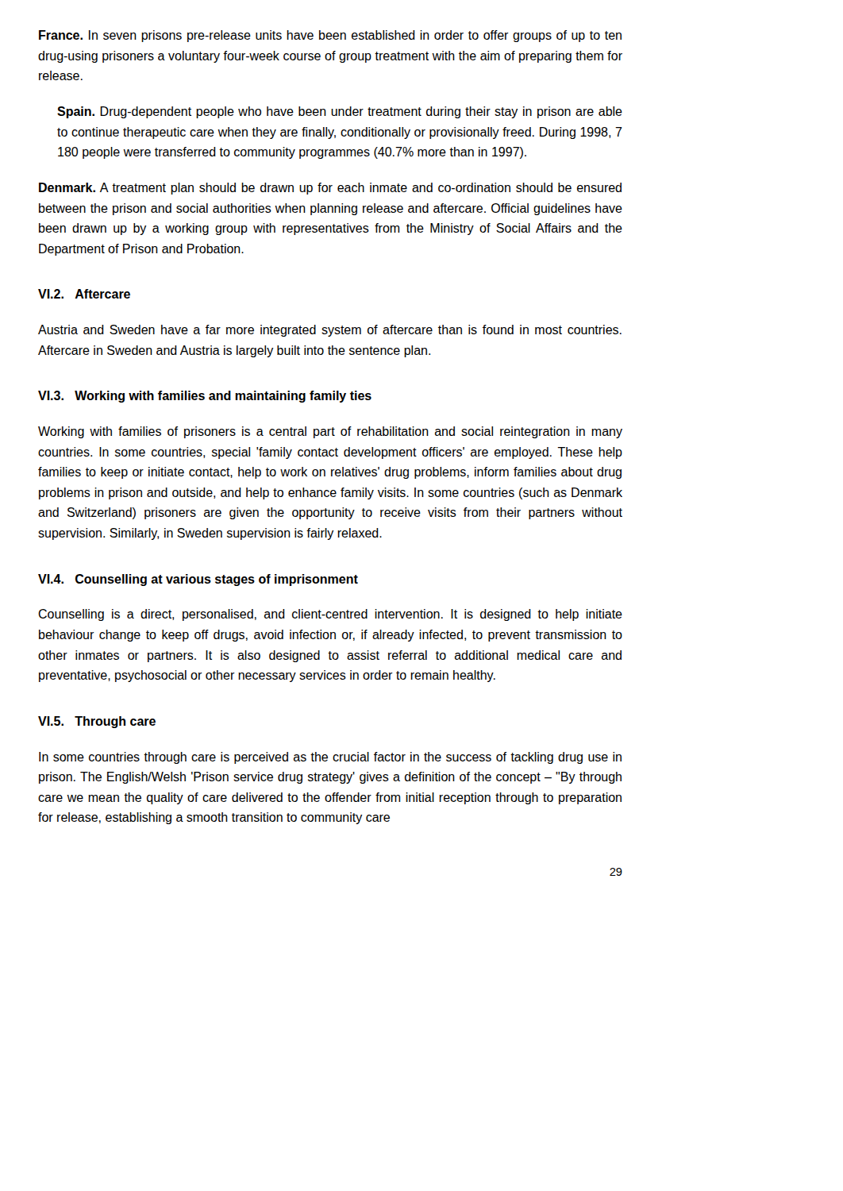France. In seven prisons pre-release units have been established in order to offer groups of up to ten drug-using prisoners a voluntary four-week course of group treatment with the aim of preparing them for release.
Spain. Drug-dependent people who have been under treatment during their stay in prison are able to continue therapeutic care when they are finally, conditionally or provisionally freed. During 1998, 7 180 people were transferred to community programmes (40.7% more than in 1997).
Denmark. A treatment plan should be drawn up for each inmate and co-ordination should be ensured between the prison and social authorities when planning release and aftercare. Official guidelines have been drawn up by a working group with representatives from the Ministry of Social Affairs and the Department of Prison and Probation.
VI.2. Aftercare
Austria and Sweden have a far more integrated system of aftercare than is found in most countries. Aftercare in Sweden and Austria is largely built into the sentence plan.
VI.3. Working with families and maintaining family ties
Working with families of prisoners is a central part of rehabilitation and social reintegration in many countries. In some countries, special 'family contact development officers' are employed. These help families to keep or initiate contact, help to work on relatives' drug problems, inform families about drug problems in prison and outside, and help to enhance family visits. In some countries (such as Denmark and Switzerland) prisoners are given the opportunity to receive visits from their partners without supervision. Similarly, in Sweden supervision is fairly relaxed.
VI.4. Counselling at various stages of imprisonment
Counselling is a direct, personalised, and client-centred intervention. It is designed to help initiate behaviour change to keep off drugs, avoid infection or, if already infected, to prevent transmission to other inmates or partners. It is also designed to assist referral to additional medical care and preventative, psychosocial or other necessary services in order to remain healthy.
VI.5. Through care
In some countries through care is perceived as the crucial factor in the success of tackling drug use in prison. The English/Welsh 'Prison service drug strategy' gives a definition of the concept – "By through care we mean the quality of care delivered to the offender from initial reception through to preparation for release, establishing a smooth transition to community care
29